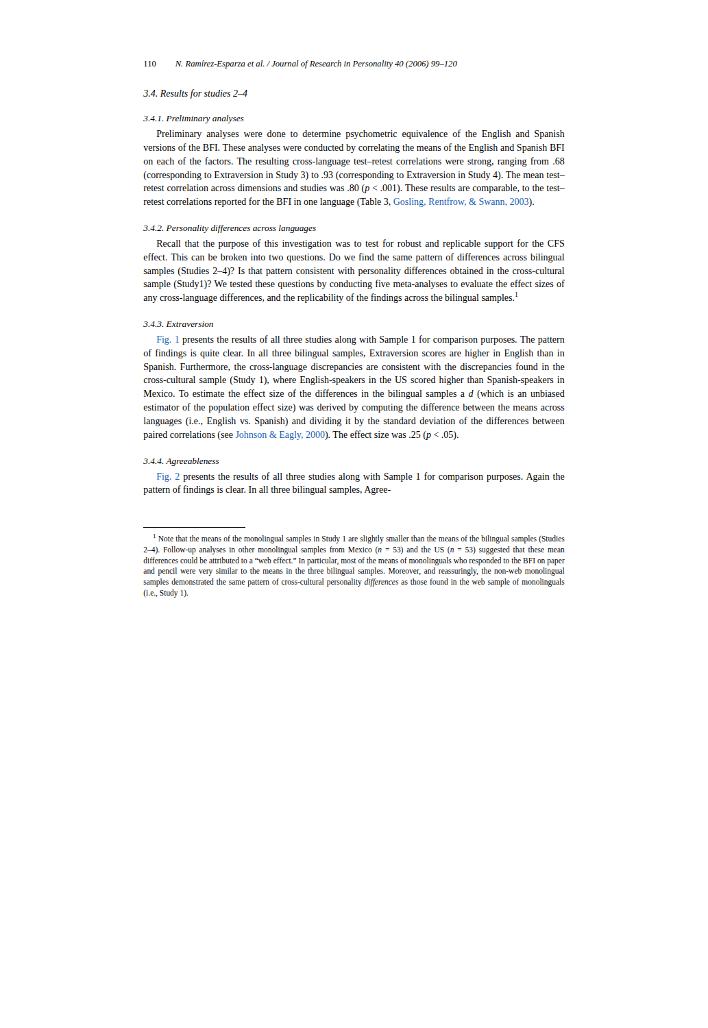110 N. Ramírez-Esparza et al. / Journal of Research in Personality 40 (2006) 99–120
3.4. Results for studies 2–4
3.4.1. Preliminary analyses
Preliminary analyses were done to determine psychometric equivalence of the English and Spanish versions of the BFI. These analyses were conducted by correlating the means of the English and Spanish BFI on each of the factors. The resulting cross-language test–retest correlations were strong, ranging from .68 (corresponding to Extraversion in Study 3) to .93 (corresponding to Extraversion in Study 4). The mean test–retest correlation across dimensions and studies was .80 (p < .001). These results are comparable, to the test–retest correlations reported for the BFI in one language (Table 3, Gosling, Rentfrow, & Swann, 2003).
3.4.2. Personality differences across languages
Recall that the purpose of this investigation was to test for robust and replicable support for the CFS effect. This can be broken into two questions. Do we find the same pattern of differences across bilingual samples (Studies 2–4)? Is that pattern consistent with personality differences obtained in the cross-cultural sample (Study1)? We tested these questions by conducting five meta-analyses to evaluate the effect sizes of any cross-language differences, and the replicability of the findings across the bilingual samples.1
3.4.3. Extraversion
Fig. 1 presents the results of all three studies along with Sample 1 for comparison purposes. The pattern of findings is quite clear. In all three bilingual samples, Extraversion scores are higher in English than in Spanish. Furthermore, the cross-language discrepancies are consistent with the discrepancies found in the cross-cultural sample (Study 1), where English-speakers in the US scored higher than Spanish-speakers in Mexico. To estimate the effect size of the differences in the bilingual samples a d (which is an unbiased estimator of the population effect size) was derived by computing the difference between the means across languages (i.e., English vs. Spanish) and dividing it by the standard deviation of the differences between paired correlations (see Johnson & Eagly, 2000). The effect size was .25 (p < .05).
3.4.4. Agreeableness
Fig. 2 presents the results of all three studies along with Sample 1 for comparison purposes. Again the pattern of findings is clear. In all three bilingual samples, Agree-
1 Note that the means of the monolingual samples in Study 1 are slightly smaller than the means of the bilingual samples (Studies 2–4). Follow-up analyses in other monolingual samples from Mexico (n = 53) and the US (n = 53) suggested that these mean differences could be attributed to a “web effect.” In particular, most of the means of monolinguals who responded to the BFI on paper and pencil were very similar to the means in the three bilingual samples. Moreover, and reassuringly, the non-web monolingual samples demonstrated the same pattern of cross-cultural personality differences as those found in the web sample of monolinguals (i.e., Study 1).